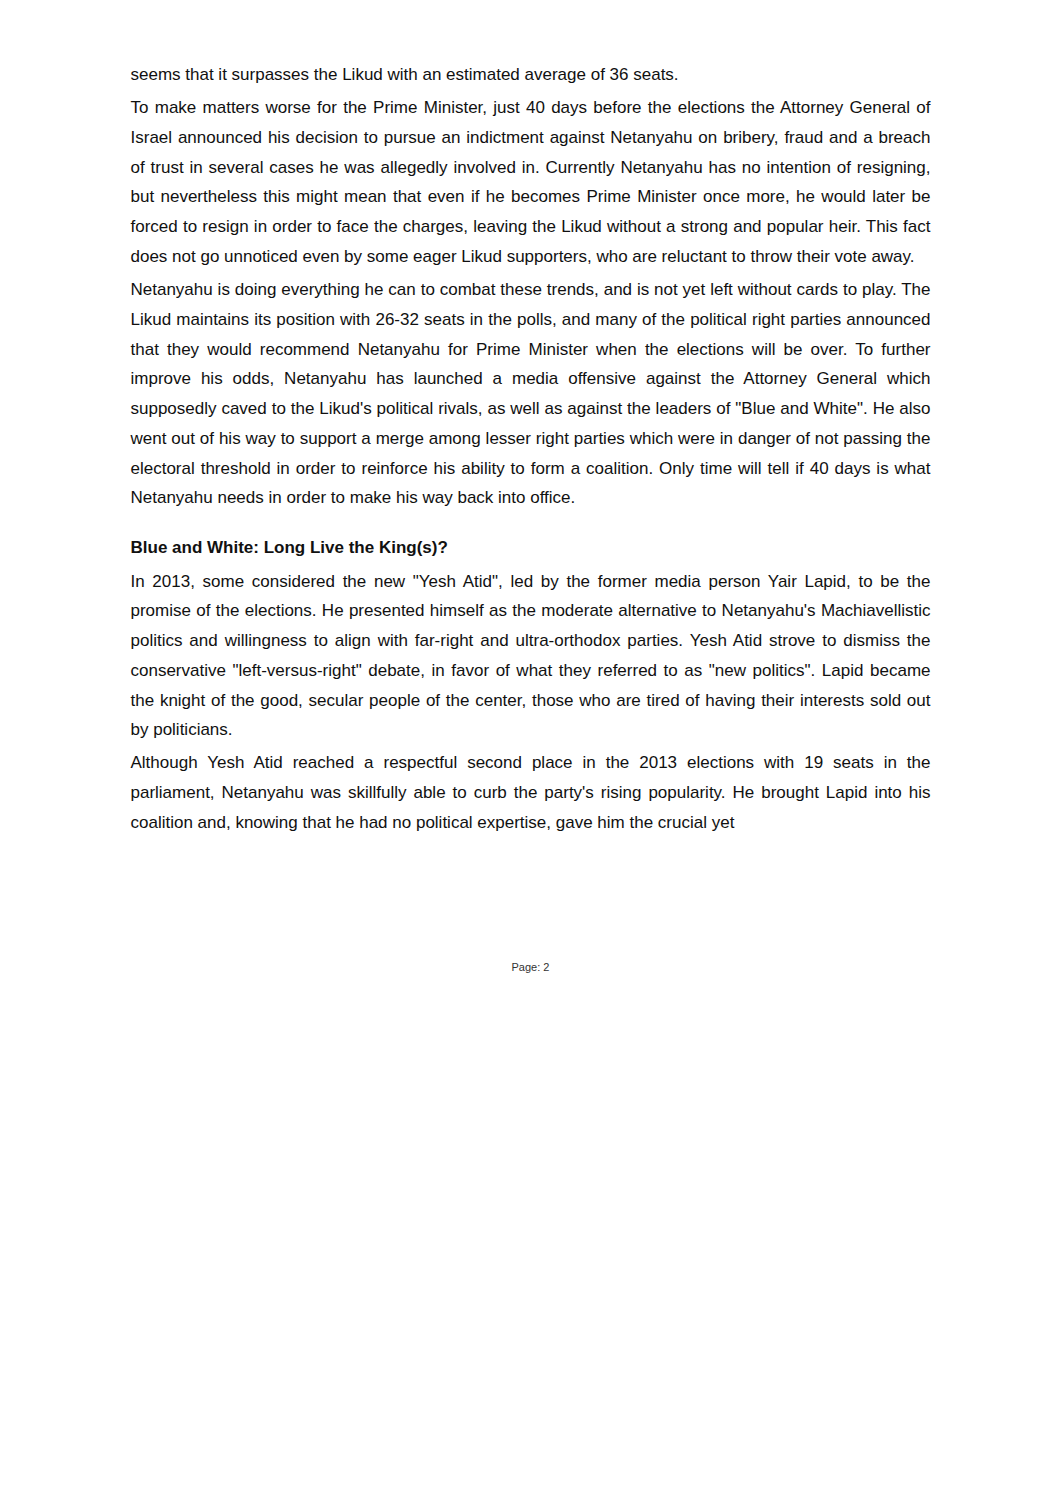seems that it surpasses the Likud with an estimated average of 36 seats.
To make matters worse for the Prime Minister, just 40 days before the elections the Attorney General of Israel announced his decision to pursue an indictment against Netanyahu on bribery, fraud and a breach of trust in several cases he was allegedly involved in. Currently Netanyahu has no intention of resigning, but nevertheless this might mean that even if he becomes Prime Minister once more, he would later be forced to resign in order to face the charges, leaving the Likud without a strong and popular heir. This fact does not go unnoticed even by some eager Likud supporters, who are reluctant to throw their vote away.
Netanyahu is doing everything he can to combat these trends, and is not yet left without cards to play. The Likud maintains its position with 26-32 seats in the polls, and many of the political right parties announced that they would recommend Netanyahu for Prime Minister when the elections will be over. To further improve his odds, Netanyahu has launched a media offensive against the Attorney General which supposedly caved to the Likud's political rivals, as well as against the leaders of "Blue and White". He also went out of his way to support a merge among lesser right parties which were in danger of not passing the electoral threshold in order to reinforce his ability to form a coalition. Only time will tell if 40 days is what Netanyahu needs in order to make his way back into office.
Blue and White: Long Live the King(s)?
In 2013, some considered the new "Yesh Atid", led by the former media person Yair Lapid, to be the promise of the elections. He presented himself as the moderate alternative to Netanyahu's Machiavellistic politics and willingness to align with far-right and ultra-orthodox parties. Yesh Atid strove to dismiss the conservative "left-versus-right" debate, in favor of what they referred to as "new politics". Lapid became the knight of the good, secular people of the center, those who are tired of having their interests sold out by politicians.
Although Yesh Atid reached a respectful second place in the 2013 elections with 19 seats in the parliament, Netanyahu was skillfully able to curb the party's rising popularity. He brought Lapid into his coalition and, knowing that he had no political expertise, gave him the crucial yet
Page: 2